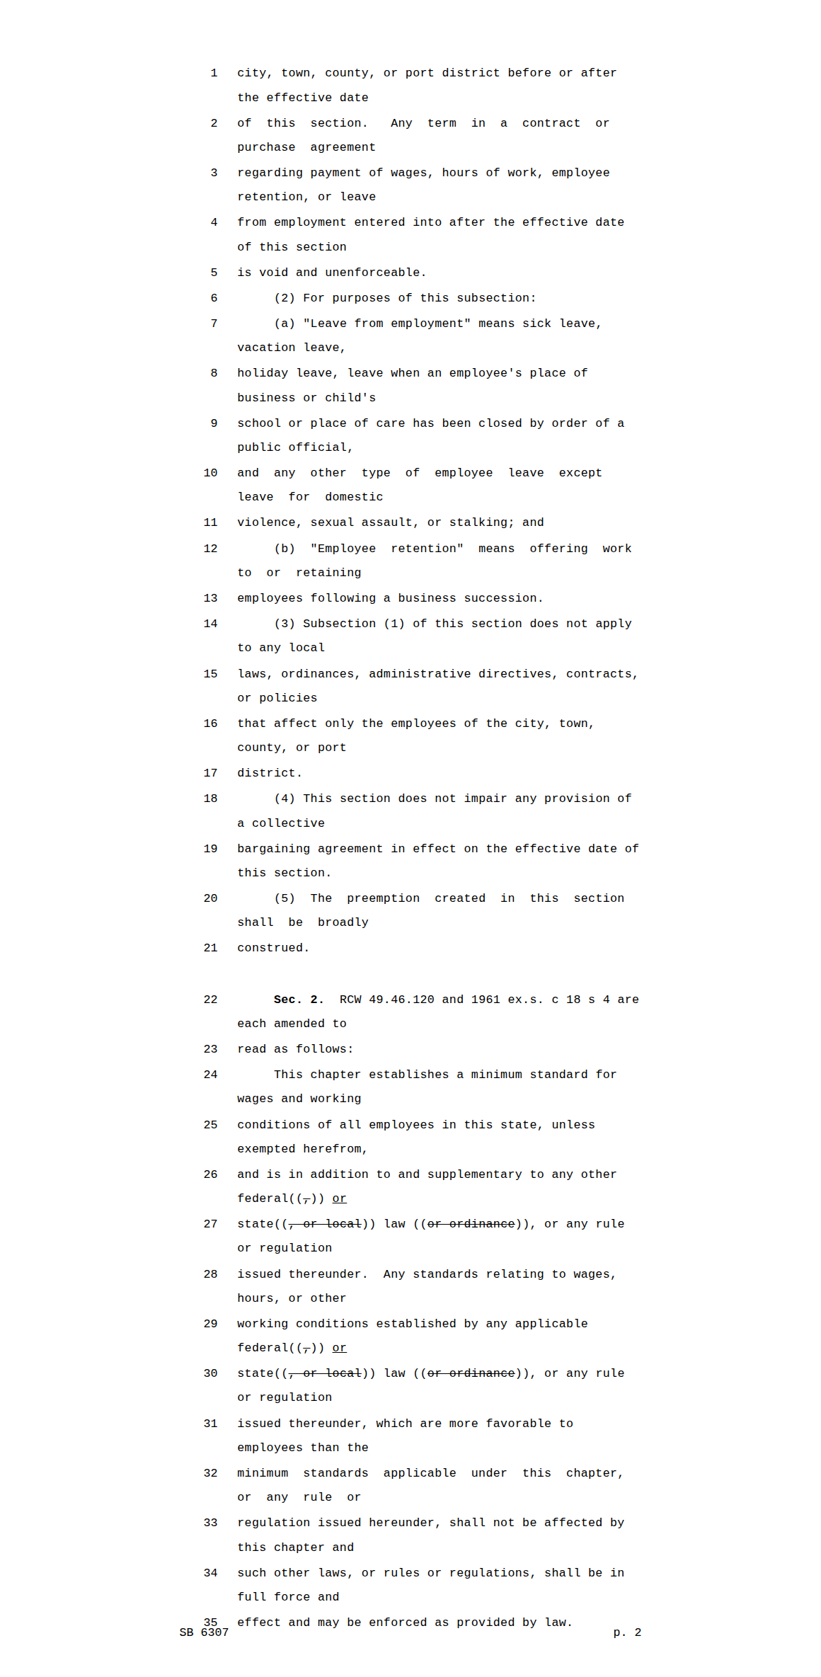| 1 | city, town, county, or port district before or after the effective date |
| 2 | of this section. Any term in a contract or purchase agreement |
| 3 | regarding payment of wages, hours of work, employee retention, or leave |
| 4 | from employment entered into after the effective date of this section |
| 5 | is void and unenforceable. |
| 6 | (2) For purposes of this subsection: |
| 7 | (a) "Leave from employment" means sick leave, vacation leave, |
| 8 | holiday leave, leave when an employee's place of business or child's |
| 9 | school or place of care has been closed by order of a public official, |
| 10 | and any other type of employee leave except leave for domestic |
| 11 | violence, sexual assault, or stalking; and |
| 12 | (b) "Employee retention" means offering work to or retaining |
| 13 | employees following a business succession. |
| 14 | (3) Subsection (1) of this section does not apply to any local |
| 15 | laws, ordinances, administrative directives, contracts, or policies |
| 16 | that affect only the employees of the city, town, county, or port |
| 17 | district. |
| 18 | (4) This section does not impair any provision of a collective |
| 19 | bargaining agreement in effect on the effective date of this section. |
| 20 | (5) The preemption created in this section shall be broadly |
| 21 | construed. |
| 22 | Sec. 2. RCW 49.46.120 and 1961 ex.s. c 18 s 4 are each amended to |
| 23 | read as follows: |
| 24 | This chapter establishes a minimum standard for wages and working |
| 25 | conditions of all employees in this state, unless exempted herefrom, |
| 26 | and is in addition to and supplementary to any other federal(( , )) or |
| 27 | state(( , or local )) law (( or ordinance )), or any rule or regulation |
| 28 | issued thereunder. Any standards relating to wages, hours, or other |
| 29 | working conditions established by any applicable federal(( , )) or |
| 30 | state(( , or local )) law (( or ordinance )), or any rule or regulation |
| 31 | issued thereunder, which are more favorable to employees than the |
| 32 | minimum standards applicable under this chapter, or any rule or |
| 33 | regulation issued hereunder, shall not be affected by this chapter and |
| 34 | such other laws, or rules or regulations, shall be in full force and |
| 35 | effect and may be enforced as provided by law. |
SB 6307 p. 2